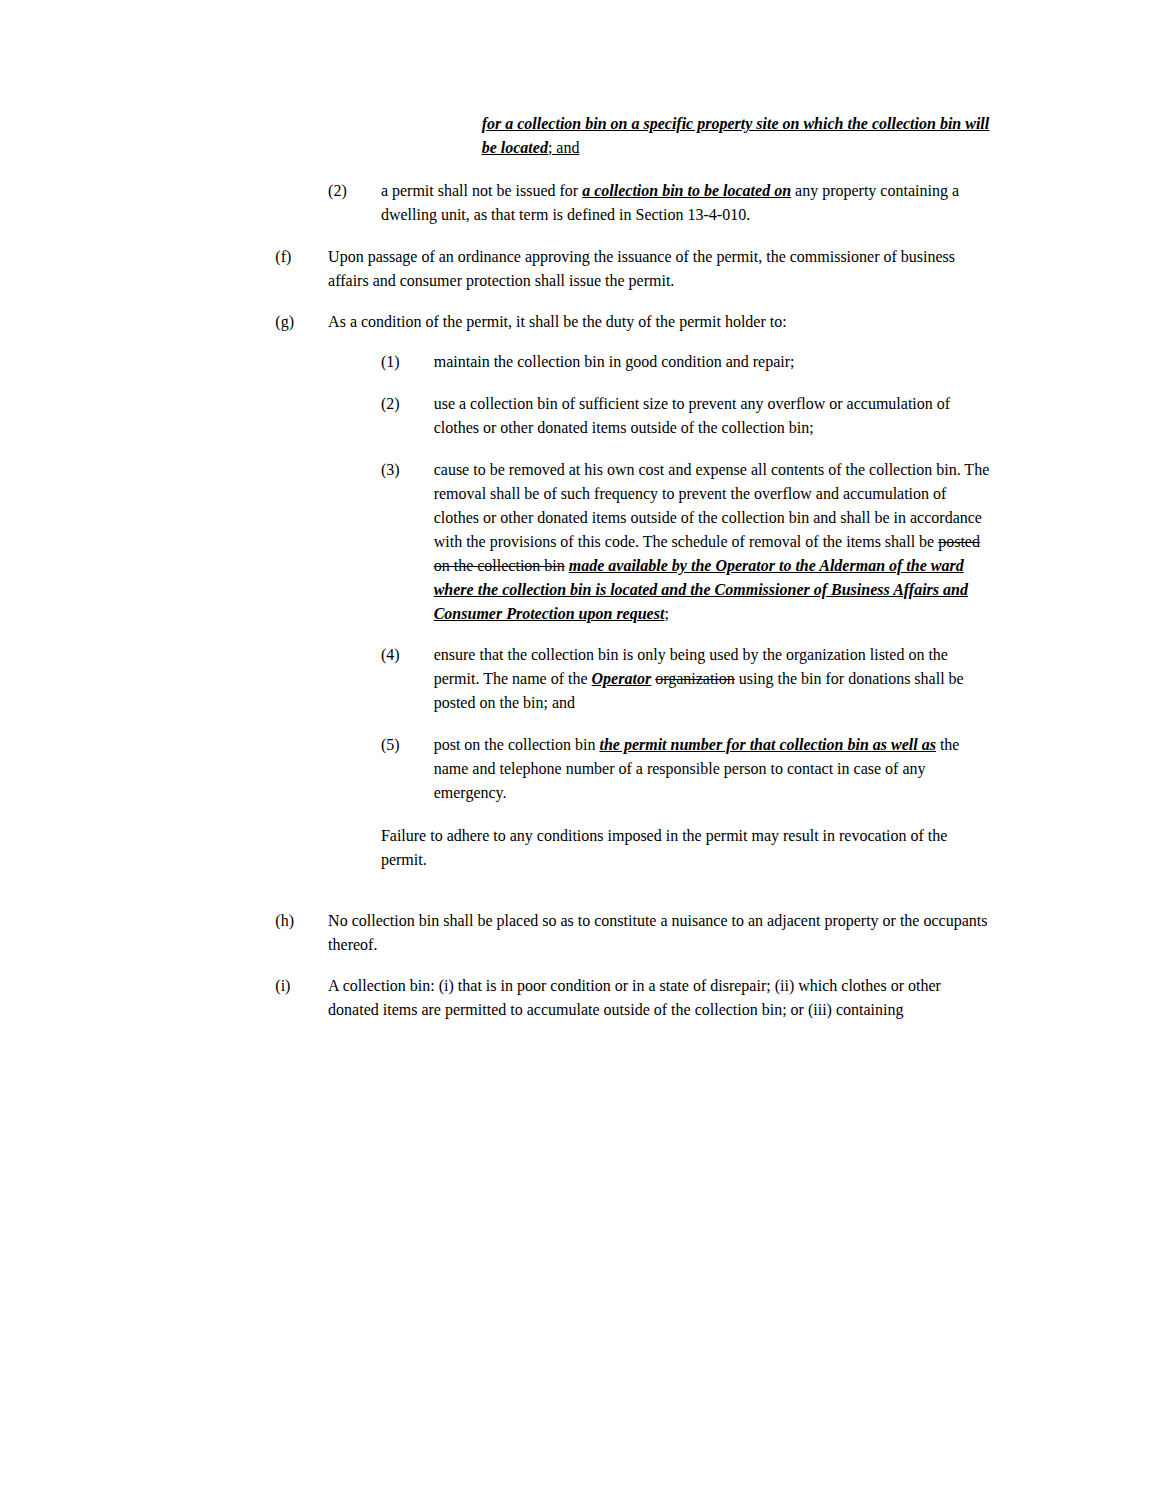for a collection bin on a specific property site on which the collection bin will be located; and
(2)
a permit shall not be issued for a collection bin to be located on any property containing a dwelling unit, as that term is defined in Section 13-4-010.
(f)
Upon passage of an ordinance approving the issuance of the permit, the commissioner of business affairs and consumer protection shall issue the permit.
(g)
As a condition of the permit, it shall be the duty of the permit holder to:
(1)
maintain the collection bin in good condition and repair;
(2)
use a collection bin of sufficient size to prevent any overflow or accumulation of clothes or other donated items outside of the collection bin;
(3)
cause to be removed at his own cost and expense all contents of the collection bin. The removal shall be of such frequency to prevent the overflow and accumulation of clothes or other donated items outside of the collection bin and shall be in accordance with the provisions of this code. The schedule of removal of the items shall be posted on the collection bin made available by the Operator to the Alderman of the ward where the collection bin is located and the Commissioner of Business Affairs and Consumer Protection upon request;
(4)
ensure that the collection bin is only being used by the organization listed on the permit. The name of the Operator organization using the bin for donations shall be posted on the bin; and
(5)
post on the collection bin the permit number for that collection bin as well as the name and telephone number of a responsible person to contact in case of any emergency.
Failure to adhere to any conditions imposed in the permit may result in revocation of the permit.
(h)
No collection bin shall be placed so as to constitute a nuisance to an adjacent property or the occupants thereof.
(i)
A collection bin: (i) that is in poor condition or in a state of disrepair; (ii) which clothes or other donated items are permitted to accumulate outside of the collection bin; or (iii) containing